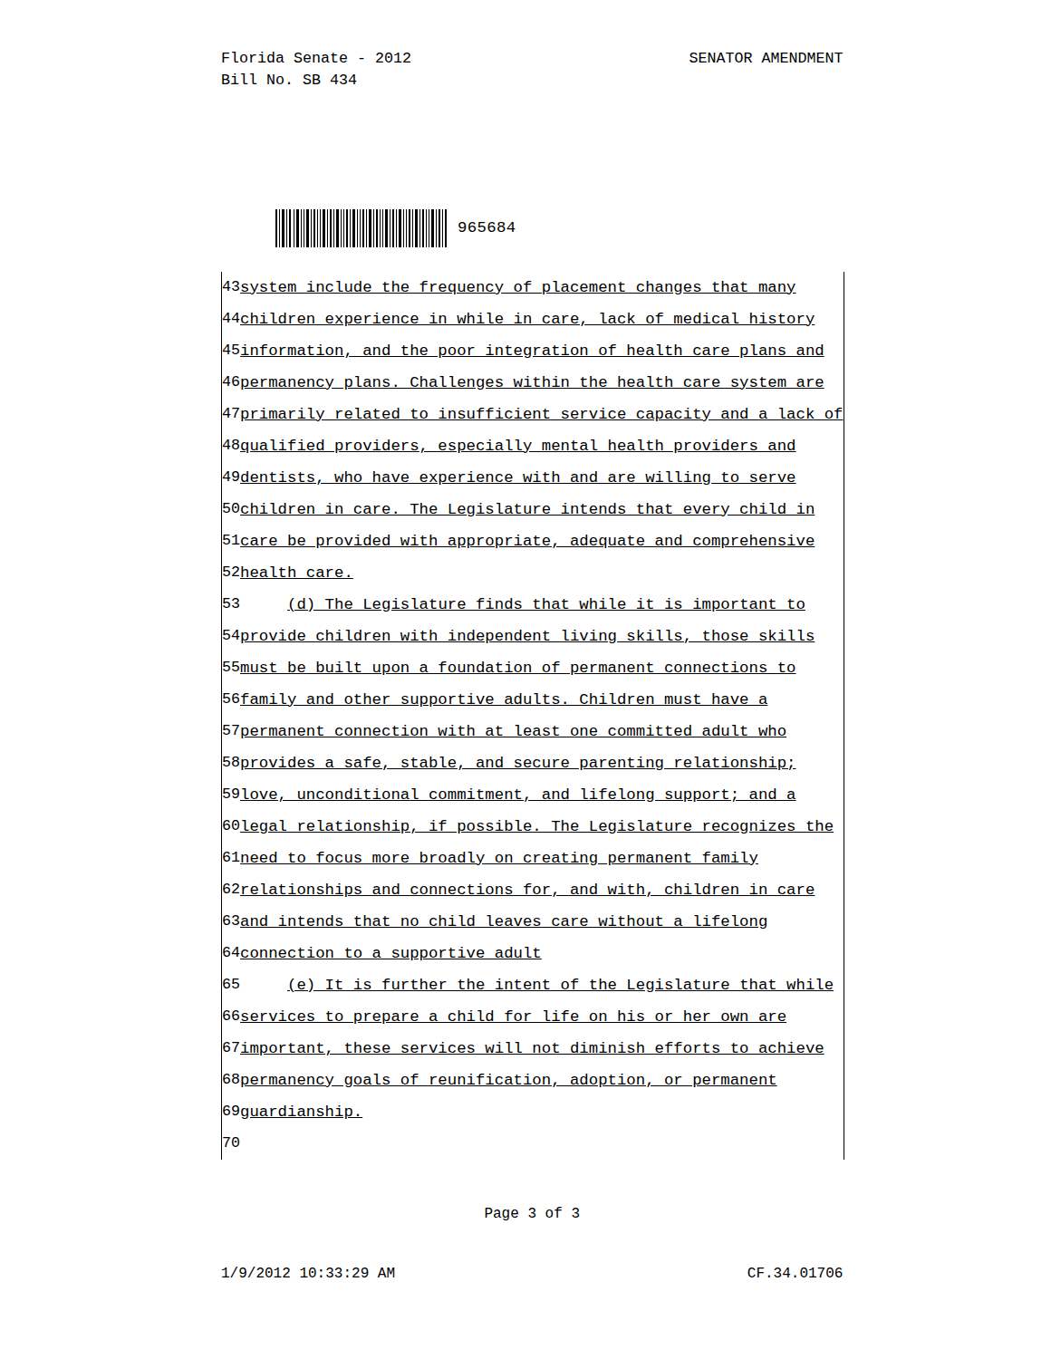Florida Senate - 2012 Bill No. SB 434
SENATOR AMENDMENT
965684
| 43 | system include the frequency of placement changes that many |
| 44 | children experience in while in care, lack of medical history |
| 45 | information, and the poor integration of health care plans and |
| 46 | permanency plans. Challenges within the health care system are |
| 47 | primarily related to insufficient service capacity and a lack of |
| 48 | qualified providers, especially mental health providers and |
| 49 | dentists, who have experience with and are willing to serve |
| 50 | children in care. The Legislature intends that every child in |
| 51 | care be provided with appropriate, adequate and comprehensive |
| 52 | health care. |
| 53 | (d) The Legislature finds that while it is important to |
| 54 | provide children with independent living skills, those skills |
| 55 | must be built upon a foundation of permanent connections to |
| 56 | family and other supportive adults. Children must have a |
| 57 | permanent connection with at least one committed adult who |
| 58 | provides a safe, stable, and secure parenting relationship; |
| 59 | love, unconditional commitment, and lifelong support; and a |
| 60 | legal relationship, if possible. The Legislature recognizes the |
| 61 | need to focus more broadly on creating permanent family |
| 62 | relationships and connections for, and with, children in care |
| 63 | and intends that no child leaves care without a lifelong |
| 64 | connection to a supportive adult |
| 65 | (e) It is further the intent of the Legislature that while |
| 66 | services to prepare a child for life on his or her own are |
| 67 | important, these services will not diminish efforts to achieve |
| 68 | permanency goals of reunification, adoption, or permanent |
| 69 | guardianship. |
| 70 | |
Page 3 of 3
1/9/2012 10:33:29 AM CF.34.01706